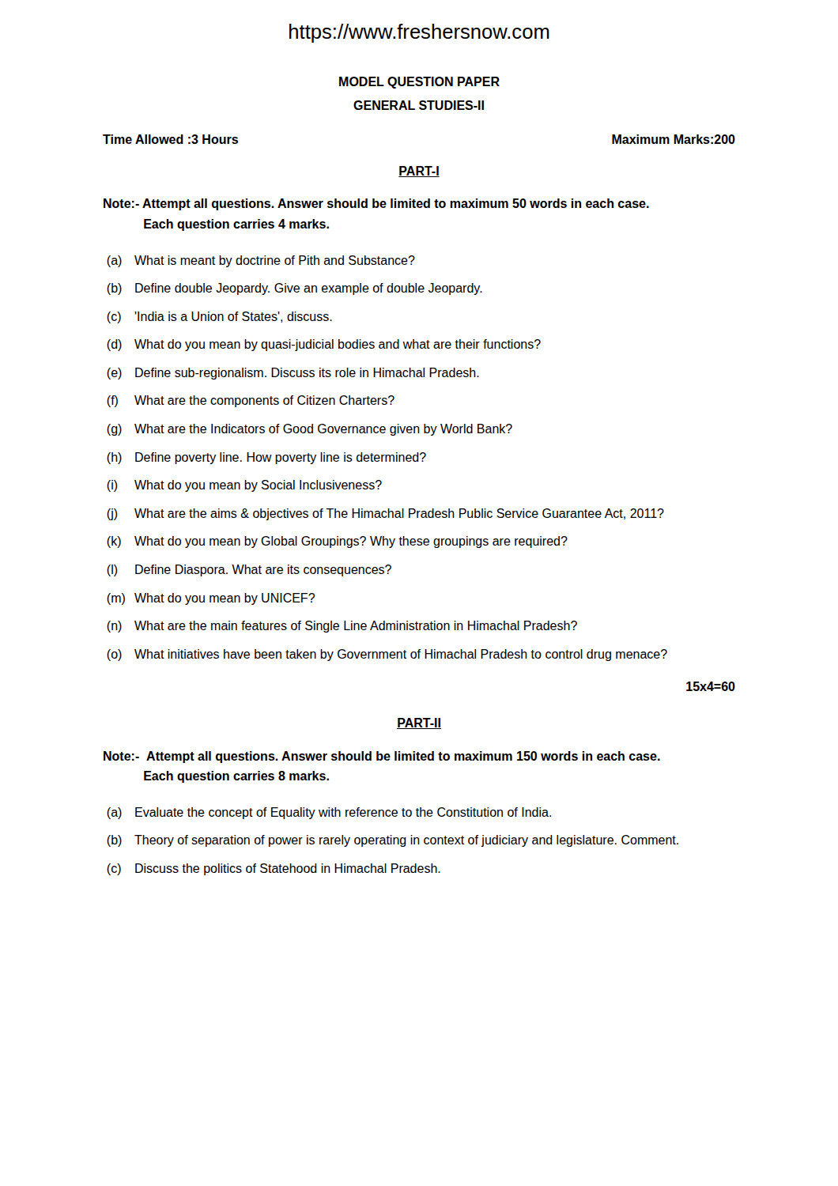https://www.freshersnow.com
MODEL QUESTION PAPER
GENERAL STUDIES-II
Time Allowed :3 Hours Maximum Marks:200
PART-I
Note:- Attempt all questions. Answer should be limited to maximum 50 words in each case. Each question carries 4 marks.
(a) What is meant by doctrine of Pith and Substance?
(b) Define double Jeopardy. Give an example of double Jeopardy.
(c)'India is a Union of States', discuss.
(d) What do you mean by quasi-judicial bodies and what are their functions?
(e) Define sub-regionalism. Discuss its role in Himachal Pradesh.
(f) What are the components of Citizen Charters?
(g) What are the Indicators of Good Governance given by World Bank?
(h) Define poverty line. How poverty line is determined?
(i) What do you mean by Social Inclusiveness?
(j) What are the aims & objectives of The Himachal Pradesh Public Service Guarantee Act, 2011?
(k) What do you mean by Global Groupings? Why these groupings are required?
(l) Define Diaspora. What are its consequences?
(m) What do you mean by UNICEF?
(n) What are the main features of Single Line Administration in Himachal Pradesh?
(o) What initiatives have been taken by Government of Himachal Pradesh to control drug menace?
15x4=60
PART-II
Note:- Attempt all questions. Answer should be limited to maximum 150 words in each case. Each question carries 8 marks.
(a) Evaluate the concept of Equality with reference to the Constitution of India.
(b) Theory of separation of power is rarely operating in context of judiciary and legislature. Comment.
(c) Discuss the politics of Statehood in Himachal Pradesh.